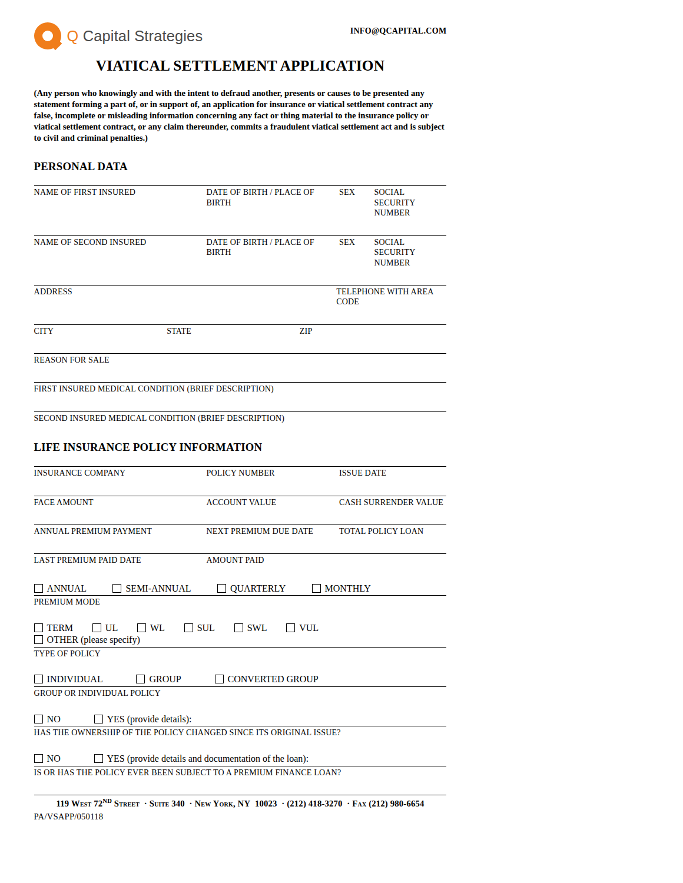Q Capital Strategies
INFO@QCAPITAL.COM
VIATICAL SETTLEMENT APPLICATION
(Any person who knowingly and with the intent to defraud another, presents or causes to be presented any statement forming a part of, or in support of, an application for insurance or viatical settlement contract any false, incomplete or misleading information concerning any fact or thing material to the insurance policy or viatical settlement contract, or any claim thereunder, commits a fraudulent viatical settlement act and is subject to civil and criminal penalties.)
PERSONAL DATA
Name of First Insured Date of Birth / Place of Birth Sex Social Security Number
Name of Second Insured Date of Birth / Place of Birth Sex Social Security Number
Address Telephone with Area Code
City State Zip
Reason for Sale
First Insured Medical Condition (Brief Description)
Second Insured Medical Condition (Brief Description)
LIFE INSURANCE POLICY INFORMATION
Insurance Company Policy Number Issue Date
Face Amount Account Value Cash Surrender Value
Annual Premium Payment Next Premium Due Date Total Policy Loan
Last Premium Paid Date Amount Paid
ANNUAL SEMI-ANNUAL QUARTERLY MONTHLY
Premium Mode
TERM UL WL SUL SWL VUL OTHER (please specify)
Type of Policy
INDIVIDUAL GROUP CONVERTED GROUP
Group or Individual Policy
NO YES (provide details):
Has the ownership of the policy changed since its original issue?
NO YES (provide details and documentation of the loan):
Is or has the policy ever been subject to a premium finance loan?
119 West 72ND Street · Suite 340 · New York, NY 10023 · (212) 418-3270 · Fax (212) 980-6654
PA/VSAPP/050118